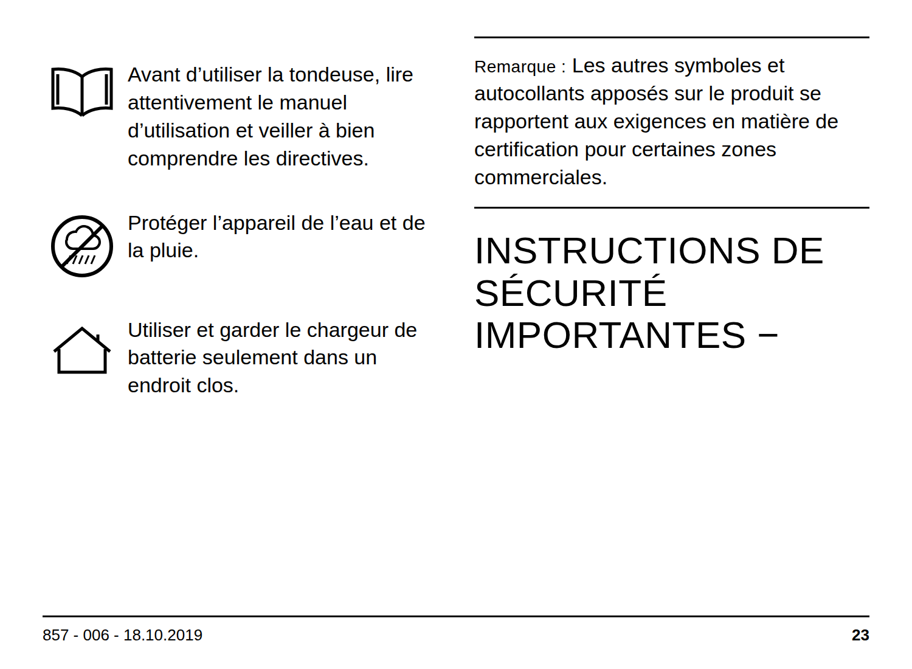Avant d’utiliser la tondeuse, lire attentivement le manuel d’utilisation et veiller à bien comprendre les directives.
Protéger l’appareil de l’eau et de la pluie.
Utiliser et garder le chargeur de batterie seulement dans un endroit clos.
Remarque : Les autres symboles et autocollants apposés sur le produit se rapportent aux exigences en matière de certification pour certaines zones commerciales.
INSTRUCTIONS DE SÉCURITÉ IMPORTANTES −
857 - 006 - 18.10.2019 23